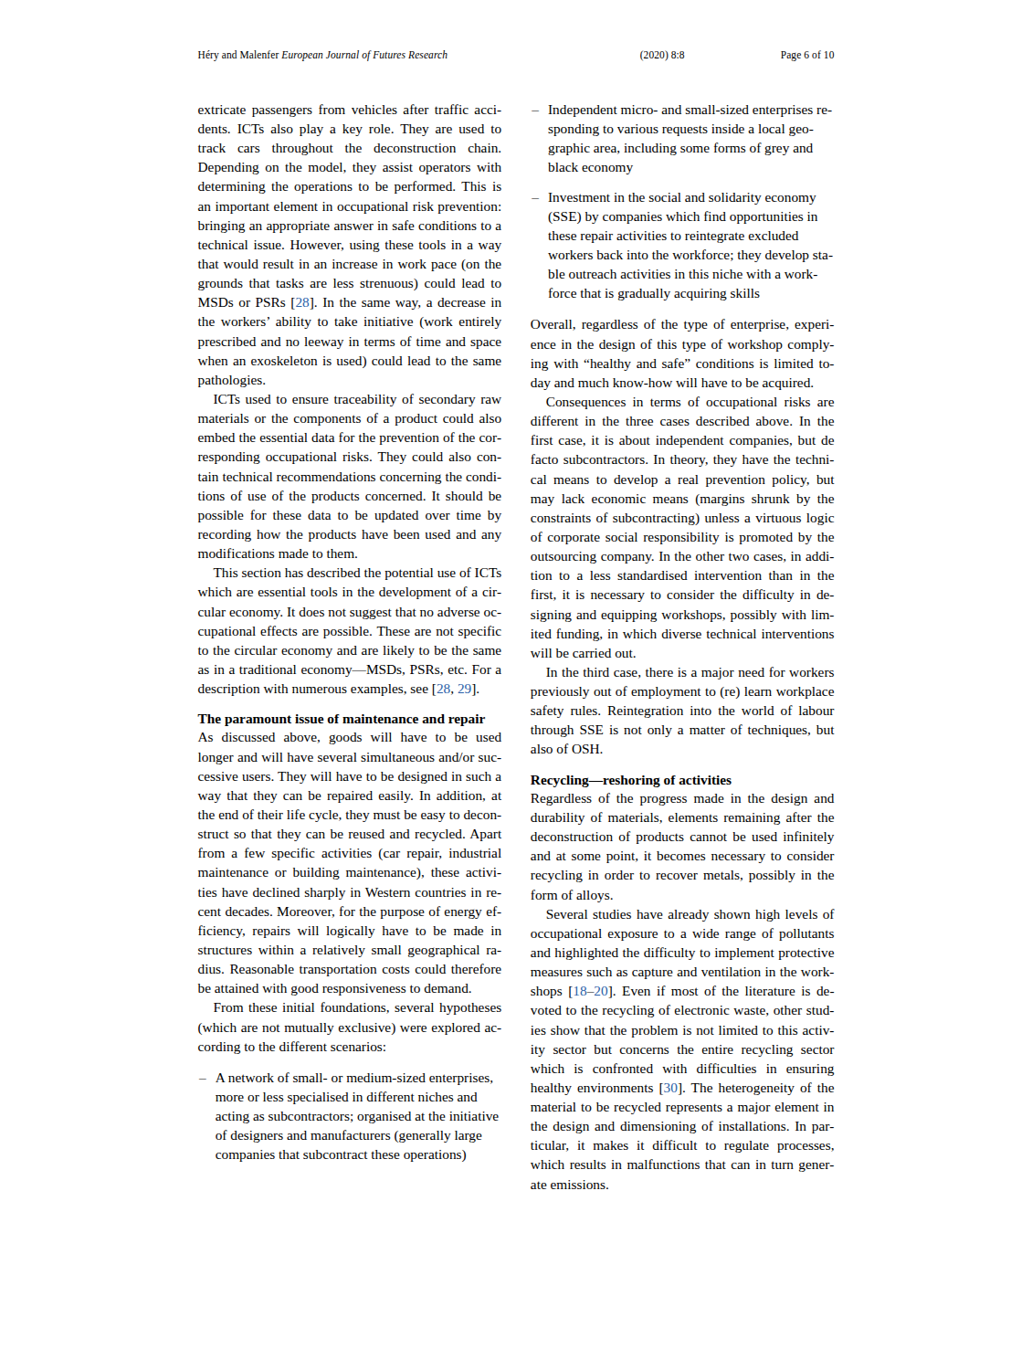Héry and Malenfer European Journal of Futures Research
(2020) 8:8
Page 6 of 10
extricate passengers from vehicles after traffic accidents. ICTs also play a key role. They are used to track cars throughout the deconstruction chain. Depending on the model, they assist operators with determining the operations to be performed. This is an important element in occupational risk prevention: bringing an appropriate answer in safe conditions to a technical issue. However, using these tools in a way that would result in an increase in work pace (on the grounds that tasks are less strenuous) could lead to MSDs or PSRs [28]. In the same way, a decrease in the workers’ ability to take initiative (work entirely prescribed and no leeway in terms of time and space when an exoskeleton is used) could lead to the same pathologies.
ICTs used to ensure traceability of secondary raw materials or the components of a product could also embed the essential data for the prevention of the corresponding occupational risks. They could also contain technical recommendations concerning the conditions of use of the products concerned. It should be possible for these data to be updated over time by recording how the products have been used and any modifications made to them.
This section has described the potential use of ICTs which are essential tools in the development of a circular economy. It does not suggest that no adverse occupational effects are possible. These are not specific to the circular economy and are likely to be the same as in a traditional economy—MSDs, PSRs, etc. For a description with numerous examples, see [28, 29].
The paramount issue of maintenance and repair
As discussed above, goods will have to be used longer and will have several simultaneous and/or successive users. They will have to be designed in such a way that they can be repaired easily. In addition, at the end of their life cycle, they must be easy to deconstruct so that they can be reused and recycled. Apart from a few specific activities (car repair, industrial maintenance or building maintenance), these activities have declined sharply in Western countries in recent decades. Moreover, for the purpose of energy efficiency, repairs will logically have to be made in structures within a relatively small geographical radius. Reasonable transportation costs could therefore be attained with good responsiveness to demand.
From these initial foundations, several hypotheses (which are not mutually exclusive) were explored according to the different scenarios:
A network of small- or medium-sized enterprises, more or less specialised in different niches and acting as subcontractors; organised at the initiative of designers and manufacturers (generally large companies that subcontract these operations)
Independent micro- and small-sized enterprises responding to various requests inside a local geographic area, including some forms of grey and black economy
Investment in the social and solidarity economy (SSE) by companies which find opportunities in these repair activities to reintegrate excluded workers back into the workforce; they develop stable outreach activities in this niche with a workforce that is gradually acquiring skills
Overall, regardless of the type of enterprise, experience in the design of this type of workshop complying with “healthy and safe” conditions is limited today and much know-how will have to be acquired.
Consequences in terms of occupational risks are different in the three cases described above. In the first case, it is about independent companies, but de facto subcontractors. In theory, they have the technical means to develop a real prevention policy, but may lack economic means (margins shrunk by the constraints of subcontracting) unless a virtuous logic of corporate social responsibility is promoted by the outsourcing company. In the other two cases, in addition to a less standardised intervention than in the first, it is necessary to consider the difficulty in designing and equipping workshops, possibly with limited funding, in which diverse technical interventions will be carried out.
In the third case, there is a major need for workers previously out of employment to (re) learn workplace safety rules. Reintegration into the world of labour through SSE is not only a matter of techniques, but also of OSH.
Recycling—reshoring of activities
Regardless of the progress made in the design and durability of materials, elements remaining after the deconstruction of products cannot be used infinitely and at some point, it becomes necessary to consider recycling in order to recover metals, possibly in the form of alloys.
Several studies have already shown high levels of occupational exposure to a wide range of pollutants and highlighted the difficulty to implement protective measures such as capture and ventilation in the workshops [18–20]. Even if most of the literature is devoted to the recycling of electronic waste, other studies show that the problem is not limited to this activity sector but concerns the entire recycling sector which is confronted with difficulties in ensuring healthy environments [30]. The heterogeneity of the material to be recycled represents a major element in the design and dimensioning of installations. In particular, it makes it difficult to regulate processes, which results in malfunctions that can in turn generate emissions.